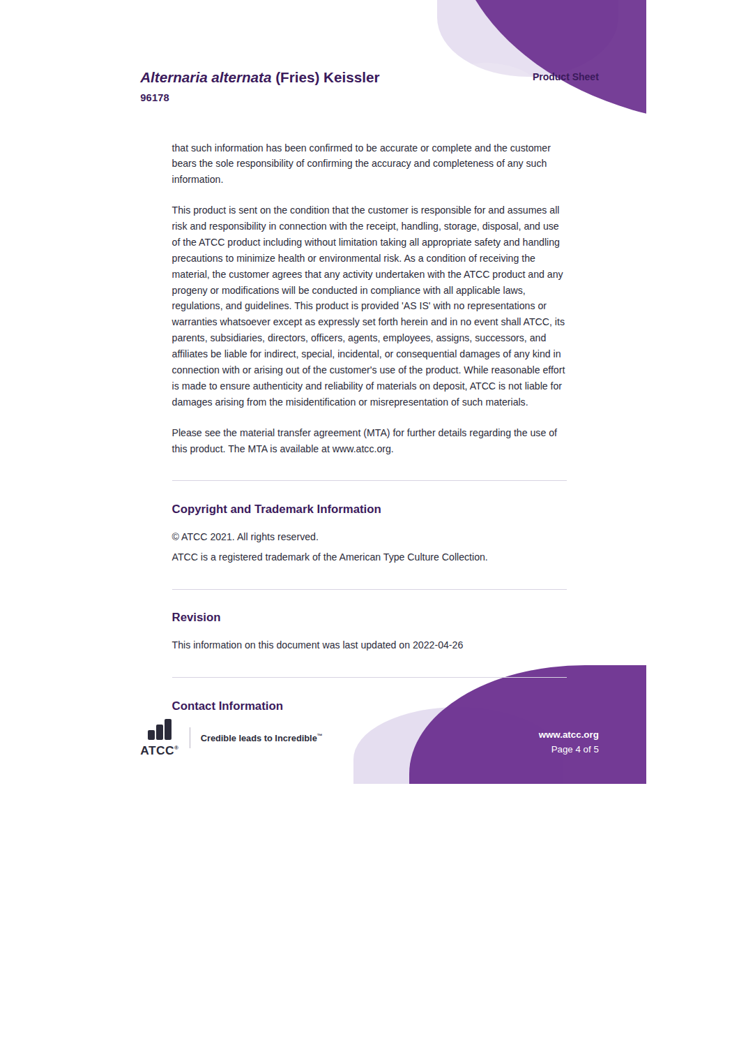Alternaria alternata (Fries) Keissler
96178
Product Sheet
that such information has been confirmed to be accurate or complete and the customer bears the sole responsibility of confirming the accuracy and completeness of any such information.
This product is sent on the condition that the customer is responsible for and assumes all risk and responsibility in connection with the receipt, handling, storage, disposal, and use of the ATCC product including without limitation taking all appropriate safety and handling precautions to minimize health or environmental risk. As a condition of receiving the material, the customer agrees that any activity undertaken with the ATCC product and any progeny or modifications will be conducted in compliance with all applicable laws, regulations, and guidelines. This product is provided 'AS IS' with no representations or warranties whatsoever except as expressly set forth herein and in no event shall ATCC, its parents, subsidiaries, directors, officers, agents, employees, assigns, successors, and affiliates be liable for indirect, special, incidental, or consequential damages of any kind in connection with or arising out of the customer's use of the product. While reasonable effort is made to ensure authenticity and reliability of materials on deposit, ATCC is not liable for damages arising from the misidentification or misrepresentation of such materials.
Please see the material transfer agreement (MTA) for further details regarding the use of this product. The MTA is available at www.atcc.org.
Copyright and Trademark Information
© ATCC 2021. All rights reserved.
ATCC is a registered trademark of the American Type Culture Collection.
Revision
This information on this document was last updated on 2022-04-26
Contact Information
ATCC®
Credible leads to Incredible™
www.atcc.org
Page 4 of 5